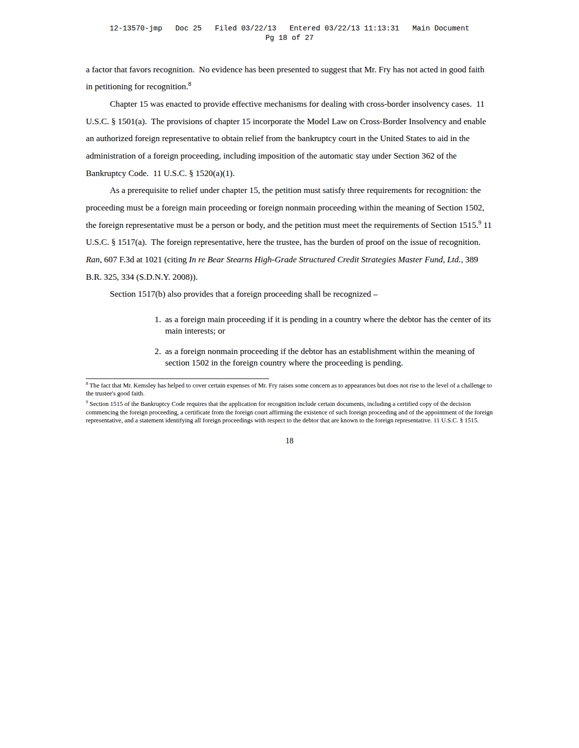12-13570-jmp Doc 25 Filed 03/22/13 Entered 03/22/13 11:13:31 Main Document
Pg 18 of 27
a factor that favors recognition. No evidence has been presented to suggest that Mr. Fry has not acted in good faith in petitioning for recognition.8
Chapter 15 was enacted to provide effective mechanisms for dealing with cross-border insolvency cases. 11 U.S.C. § 1501(a). The provisions of chapter 15 incorporate the Model Law on Cross-Border Insolvency and enable an authorized foreign representative to obtain relief from the bankruptcy court in the United States to aid in the administration of a foreign proceeding, including imposition of the automatic stay under Section 362 of the Bankruptcy Code. 11 U.S.C. § 1520(a)(1).
As a prerequisite to relief under chapter 15, the petition must satisfy three requirements for recognition: the proceeding must be a foreign main proceeding or foreign nonmain proceeding within the meaning of Section 1502, the foreign representative must be a person or body, and the petition must meet the requirements of Section 1515.9 11 U.S.C. § 1517(a). The foreign representative, here the trustee, has the burden of proof on the issue of recognition. Ran, 607 F.3d at 1021 (citing In re Bear Stearns High-Grade Structured Credit Strategies Master Fund, Ltd., 389 B.R. 325, 334 (S.D.N.Y. 2008)).
Section 1517(b) also provides that a foreign proceeding shall be recognized –
as a foreign main proceeding if it is pending in a country where the debtor has the center of its main interests; or
as a foreign nonmain proceeding if the debtor has an establishment within the meaning of section 1502 in the foreign country where the proceeding is pending.
8 The fact that Mr. Kemsley has helped to cover certain expenses of Mr. Fry raises some concern as to appearances but does not rise to the level of a challenge to the trustee's good faith.
9 Section 1515 of the Bankruptcy Code requires that the application for recognition include certain documents, including a certified copy of the decision commencing the foreign proceeding, a certificate from the foreign court affirming the existence of such foreign proceeding and of the appointment of the foreign representative, and a statement identifying all foreign proceedings with respect to the debtor that are known to the foreign representative. 11 U.S.C. § 1515.
18